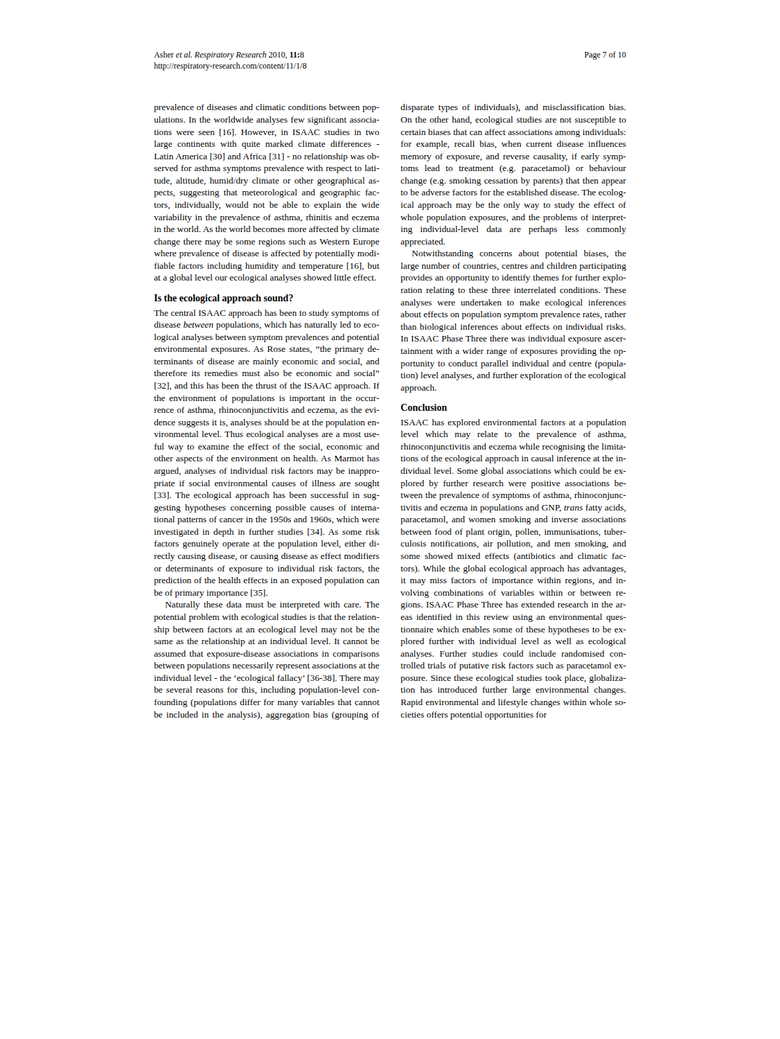Asher et al. Respiratory Research 2010, 11: 8
http://respiratory-research.com/content/11/1/8
Page 7 of 10
prevalence of diseases and climatic conditions between populations. In the worldwide analyses few significant associations were seen [16]. However, in ISAAC studies in two large continents with quite marked climate differences - Latin America [30] and Africa [31] - no relationship was observed for asthma symptoms prevalence with respect to latitude, altitude, humid/dry climate or other geographical aspects, suggesting that meteorological and geographic factors, individually, would not be able to explain the wide variability in the prevalence of asthma, rhinitis and eczema in the world. As the world becomes more affected by climate change there may be some regions such as Western Europe where prevalence of disease is affected by potentially modifiable factors including humidity and temperature [16], but at a global level our ecological analyses showed little effect.
Is the ecological approach sound?
The central ISAAC approach has been to study symptoms of disease between populations, which has naturally led to ecological analyses between symptom prevalences and potential environmental exposures. As Rose states, “the primary determinants of disease are mainly economic and social, and therefore its remedies must also be economic and social” [32], and this has been the thrust of the ISAAC approach. If the environment of populations is important in the occurrence of asthma, rhinoconjunctivitis and eczema, as the evidence suggests it is, analyses should be at the population environmental level. Thus ecological analyses are a most useful way to examine the effect of the social, economic and other aspects of the environment on health. As Marmot has argued, analyses of individual risk factors may be inappropriate if social environmental causes of illness are sought [33]. The ecological approach has been successful in suggesting hypotheses concerning possible causes of international patterns of cancer in the 1950s and 1960s, which were investigated in depth in further studies [34]. As some risk factors genuinely operate at the population level, either directly causing disease, or causing disease as effect modifiers or determinants of exposure to individual risk factors, the prediction of the health effects in an exposed population can be of primary importance [35].
Naturally these data must be interpreted with care. The potential problem with ecological studies is that the relationship between factors at an ecological level may not be the same as the relationship at an individual level. It cannot be assumed that exposure-disease associations in comparisons between populations necessarily represent associations at the individual level - the ‘ecological fallacy’ [36-38]. There may be several reasons for this, including population-level confounding (populations differ for many variables that cannot be included in the analysis), aggregation bias (grouping of disparate types of individuals), and misclassification bias. On the other hand, ecological studies are not susceptible to certain biases that can affect associations among individuals: for example, recall bias, when current disease influences memory of exposure, and reverse causality, if early symptoms lead to treatment (e.g. paracetamol) or behaviour change (e.g. smoking cessation by parents) that then appear to be adverse factors for the established disease. The ecological approach may be the only way to study the effect of whole population exposures, and the problems of interpreting individual-level data are perhaps less commonly appreciated.
Notwithstanding concerns about potential biases, the large number of countries, centres and children participating provides an opportunity to identify themes for further exploration relating to these three interrelated conditions. These analyses were undertaken to make ecological inferences about effects on population symptom prevalence rates, rather than biological inferences about effects on individual risks. In ISAAC Phase Three there was individual exposure ascertainment with a wider range of exposures providing the opportunity to conduct parallel individual and centre (population) level analyses, and further exploration of the ecological approach.
Conclusion
ISAAC has explored environmental factors at a population level which may relate to the prevalence of asthma, rhinoconjunctivitis and eczema while recognising the limitations of the ecological approach in causal inference at the individual level. Some global associations which could be explored by further research were positive associations between the prevalence of symptoms of asthma, rhinoconjunctivitis and eczema in populations and GNP, trans fatty acids, paracetamol, and women smoking and inverse associations between food of plant origin, pollen, immunisations, tuberculosis notifications, air pollution, and men smoking, and some showed mixed effects (antibiotics and climatic factors). While the global ecological approach has advantages, it may miss factors of importance within regions, and involving combinations of variables within or between regions. ISAAC Phase Three has extended research in the areas identified in this review using an environmental questionnaire which enables some of these hypotheses to be explored further with individual level as well as ecological analyses. Further studies could include randomised controlled trials of putative risk factors such as paracetamol exposure. Since these ecological studies took place, globalization has introduced further large environmental changes. Rapid environmental and lifestyle changes within whole societies offers potential opportunities for